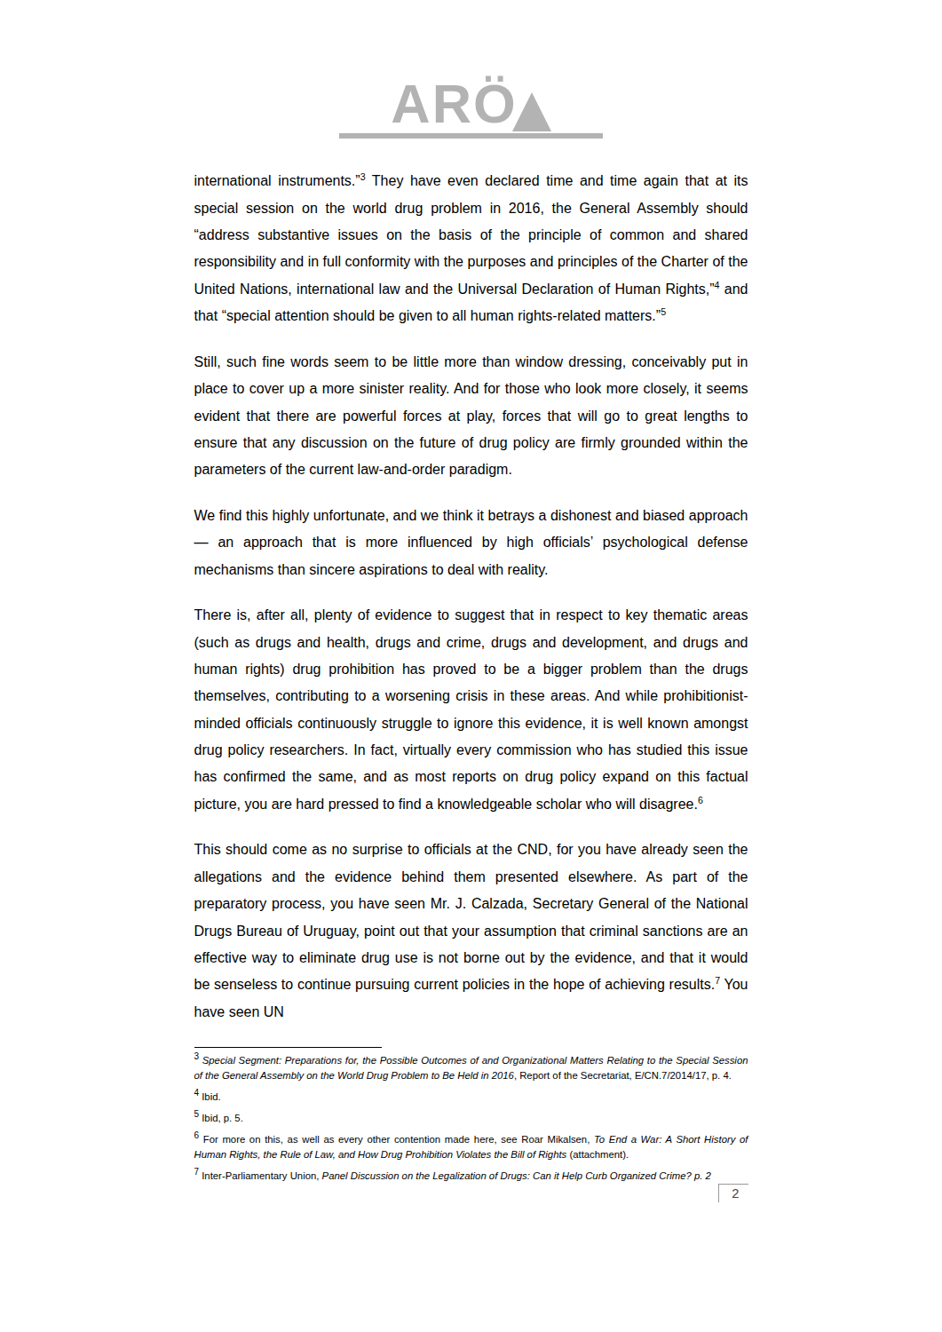ARÖ
international instruments.”3 They have even declared time and time again that at its special session on the world drug problem in 2016, the General Assembly should “address substantive issues on the basis of the principle of common and shared responsibility and in full conformity with the purposes and principles of the Charter of the United Nations, international law and the Universal Declaration of Human Rights,”4 and that “special attention should be given to all human rights-related matters.”5
Still, such fine words seem to be little more than window dressing, conceivably put in place to cover up a more sinister reality. And for those who look more closely, it seems evident that there are powerful forces at play, forces that will go to great lengths to ensure that any discussion on the future of drug policy are firmly grounded within the parameters of the current law-and-order paradigm.
We find this highly unfortunate, and we think it betrays a dishonest and biased approach— an approach that is more influenced by high officials’ psychological defense mechanisms than sincere aspirations to deal with reality.
There is, after all, plenty of evidence to suggest that in respect to key thematic areas (such as drugs and health, drugs and crime, drugs and development, and drugs and human rights) drug prohibition has proved to be a bigger problem than the drugs themselves, contributing to a worsening crisis in these areas. And while prohibitionist-minded officials continuously struggle to ignore this evidence, it is well known amongst drug policy researchers. In fact, virtually every commission who has studied this issue has confirmed the same, and as most reports on drug policy expand on this factual picture, you are hard pressed to find a knowledgeable scholar who will disagree.6
This should come as no surprise to officials at the CND, for you have already seen the allegations and the evidence behind them presented elsewhere. As part of the preparatory process, you have seen Mr. J. Calzada, Secretary General of the National Drugs Bureau of Uruguay, point out that your assumption that criminal sanctions are an effective way to eliminate drug use is not borne out by the evidence, and that it would be senseless to continue pursuing current policies in the hope of achieving results.7 You have seen UN
3 Special Segment: Preparations for, the Possible Outcomes of and Organizational Matters Relating to the Special Session of the General Assembly on the World Drug Problem to Be Held in 2016, Report of the Secretariat, E/CN.7/2014/17, p. 4.
4 Ibid.
5 Ibid, p. 5.
6 For more on this, as well as every other contention made here, see Roar Mikalsen, To End a War: A Short History of Human Rights, the Rule of Law, and How Drug Prohibition Violates the Bill of Rights (attachment).
7 Inter-Parliamentary Union, Panel Discussion on the Legalization of Drugs: Can it Help Curb Organized Crime? p. 2
2